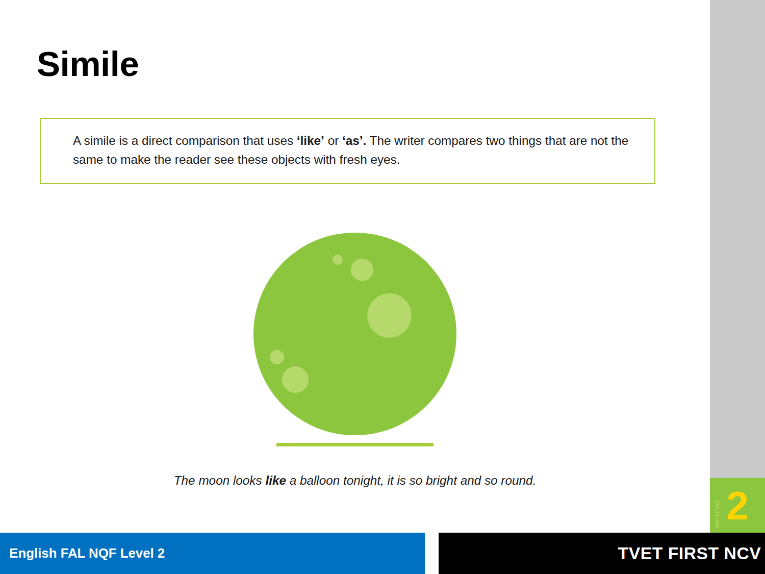Simile
A simile is a direct comparison that uses ‘like’ or ‘as’. The writer compares two things that are not the same to make the reader see these objects with fresh eyes.
The moon looks like a balloon tonight, it is so bright and so round.
NQF LEVEL 2
English FAL NQF Level 2
TVET FIRST NCV